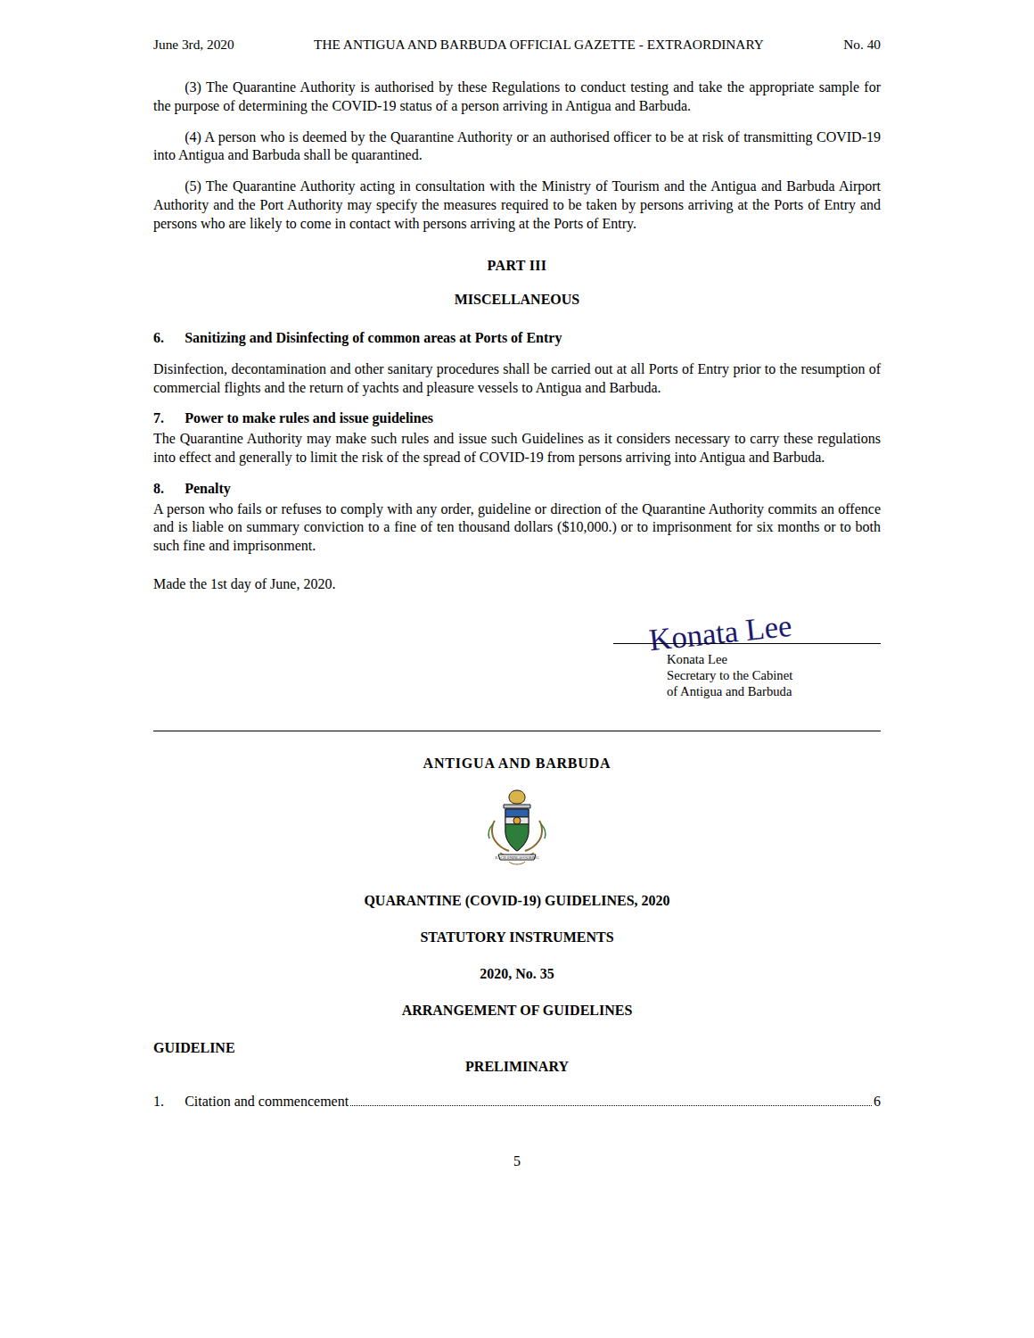June 3rd, 2020 THE ANTIGUA AND BARBUDA OFFICIAL GAZETTE - EXTRAORDINARY No. 40
(3) The Quarantine Authority is authorised by these Regulations to conduct testing and take the appropriate sample for the purpose of determining the COVID-19 status of a person arriving in Antigua and Barbuda.
(4) A person who is deemed by the Quarantine Authority or an authorised officer to be at risk of transmitting COVID-19 into Antigua and Barbuda shall be quarantined.
(5) The Quarantine Authority acting in consultation with the Ministry of Tourism and the Antigua and Barbuda Airport Authority and the Port Authority may specify the measures required to be taken by persons arriving at the Ports of Entry and persons who are likely to come in contact with persons arriving at the Ports of Entry.
PART III
MISCELLANEOUS
6. Sanitizing and Disinfecting of common areas at Ports of Entry
Disinfection, decontamination and other sanitary procedures shall be carried out at all Ports of Entry prior to the resumption of commercial flights and the return of yachts and pleasure vessels to Antigua and Barbuda.
7. Power to make rules and issue guidelines
The Quarantine Authority may make such rules and issue such Guidelines as it considers necessary to carry these regulations into effect and generally to limit the risk of the spread of COVID-19 from persons arriving into Antigua and Barbuda.
8. Penalty
A person who fails or refuses to comply with any order, guideline or direction of the Quarantine Authority commits an offence and is liable on summary conviction to a fine of ten thousand dollars ($10,000.) or to imprisonment for six months or to both such fine and imprisonment.
Made the 1st day of June, 2020.
Konata Lee
Konata Lee
Secretary to the Cabinet
of Antigua and Barbuda
ANTIGUA AND BARBUDA
EACH ENDEAVOURING
QUARANTINE (COVID-19) GUIDELINES, 2020
STATUTORY INSTRUMENTS
2020, No. 35
ARRANGEMENT OF GUIDELINES
GUIDELINE
PRELIMINARY
1. Citation and commencement 6
5